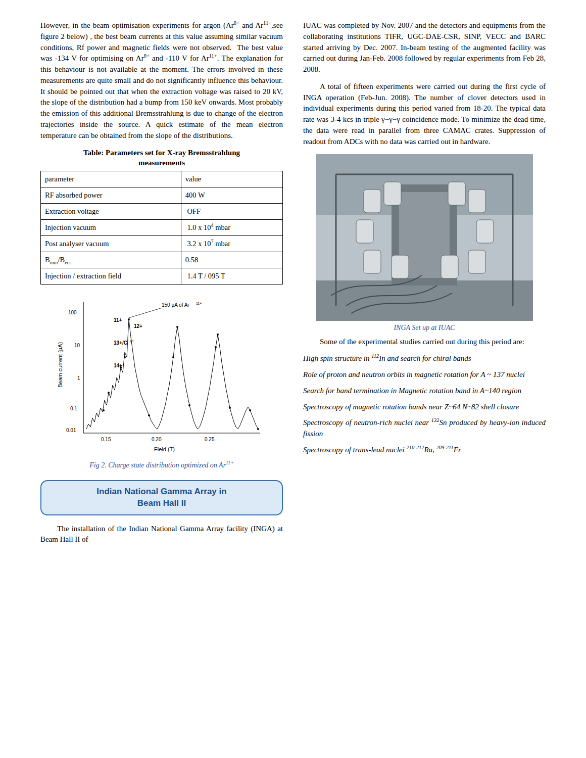However, in the beam optimisation experiments for argon (Ar8+ and Ar11+,see figure 2 below) , the best beam currents at this value assuming similar vacuum conditions, Rf power and magnetic fields were not observed. The best value was -134 V for optimising on Ar8+ and -110 V for Ar11+. The explanation for this behaviour is not available at the moment. The errors involved in these measurements are quite small and do not significantly influence this behaviour. It should be pointed out that when the extraction voltage was raised to 20 kV, the slope of the distribution had a bump from 150 keV onwards. Most probably the emission of this additional Bremsstrahlung is due to change of the electron trajectories inside the source. A quick estimate of the mean electron temperature can be obtained from the slope of the distributions.
Table: Parameters set for X-ray Bremsstrahlung
measurements
| parameter | value |
| RF absorbed power | 400 W |
| Extraction voltage | OFF |
| Injection vacuum | 1.0 x 10 4 mbar |
| Post analyser vacuum | 3.2 x 10 7 mbar |
| B min /B ecr | 0.58 |
| Injection / extraction field | 1.4 T / 095 T |
100 10 1 0.1 0.01 Beam current (µA) 0.15 0.20 0.25 Field (T) 150 µA of Ar 11+ 11+ 12+ 13+/C 4+ 14+
Fig 2. Charge state distribution optimized on Ar11+
Indian National Gamma Array in
Beam Hall II
The installation of the Indian National Gamma Array facility (INGA) at Beam Hall II of
IUAC was completed by Nov. 2007 and the detectors and equipments from the collaborating institutions TIFR, UGC-DAE-CSR, SINP, VECC and BARC started arriving by Dec. 2007. In-beam testing of the augmented facility was carried out during Jan-Feb. 2008 followed by regular experiments from Feb 28, 2008.
A total of fifteen experiments were carried out during the first cycle of INGA operation (Feb-Jun. 2008). The number of clover detectors used in individual experiments during this period varied from 18-20. The typical data rate was 3-4 kcs in triple γ−γ−γ coincidence mode. To minimize the dead time, the data were read in parallel from three CAMAC crates. Suppression of readout from ADCs with no data was carried out in hardware.
INGA Set up at IUAC
Some of the experimental studies carried out during this period are:
High spin structure in 112In and search for chiral bands
Role of proton and neutron orbits in magnetic rotation for A ~ 137 nuclei
Search for band termination in Magnetic rotation band in A~140 region
Spectroscopy of magnetic rotation bands near Z~64 N~82 shell closure
Spectroscopy of neutron-rich nuclei near 132Sn produced by heavy-ion induced fission
Spectroscopy of trans-lead nuclei 210-212Ra, 209-211Fr